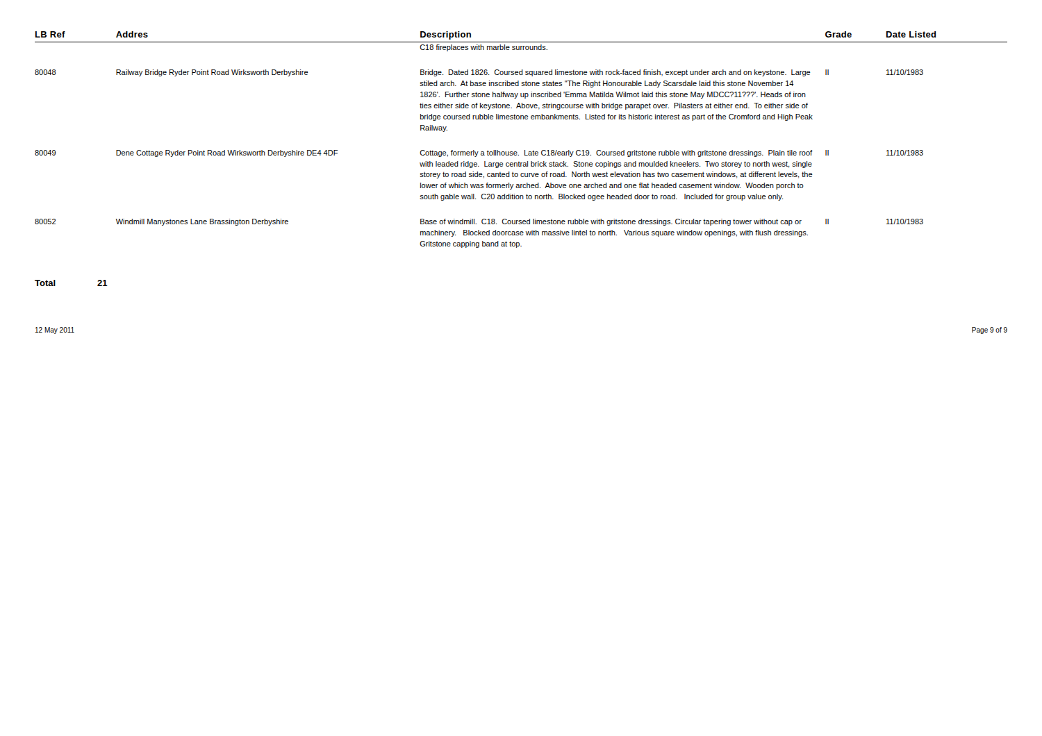| LB Ref | Addres | Description | Grade | Date Listed |
| --- | --- | --- | --- | --- |
| | | C18 fireplaces with marble surrounds. | | |
| 80048 | Railway Bridge Ryder Point Road Wirksworth Derbyshire | Bridge. Dated 1826. Coursed squared limestone with rock-faced finish, except under arch and on keystone. Large stiled arch. At base inscribed stone states "The Right Honourable Lady Scarsdale laid this stone November 14 1826'. Further stone halfway up inscribed 'Emma Matilda Wilmot laid this stone May MDCC?11???'. Heads of iron ties either side of keystone. Above, stringcourse with bridge parapet over. Pilasters at either end. To either side of bridge coursed rubble limestone embankments. Listed for its historic interest as part of the Cromford and High Peak Railway. | II | 11/10/1983 |
| 80049 | Dene Cottage Ryder Point Road Wirksworth Derbyshire DE4 4DF | Cottage, formerly a tollhouse. Late C18/early C19. Coursed gritstone rubble with gritstone dressings. Plain tile roof with leaded ridge. Large central brick stack. Stone copings and moulded kneelers. Two storey to north west, single storey to road side, canted to curve of road. North west elevation has two casement windows, at different levels, the lower of which was formerly arched. Above one arched and one flat headed casement window. Wooden porch to south gable wall. C20 addition to north. Blocked ogee headed door to road. Included for group value only. | II | 11/10/1983 |
| 80052 | Windmill Manystones Lane Brassington Derbyshire | Base of windmill. C18. Coursed limestone rubble with gritstone dressings. Circular tapering tower without cap or machinery. Blocked doorcase with massive lintel to north. Various square window openings, with flush dressings. Gritstone capping band at top. | II | 11/10/1983 |
Total 21
12 May 2011 Page 9 of 9